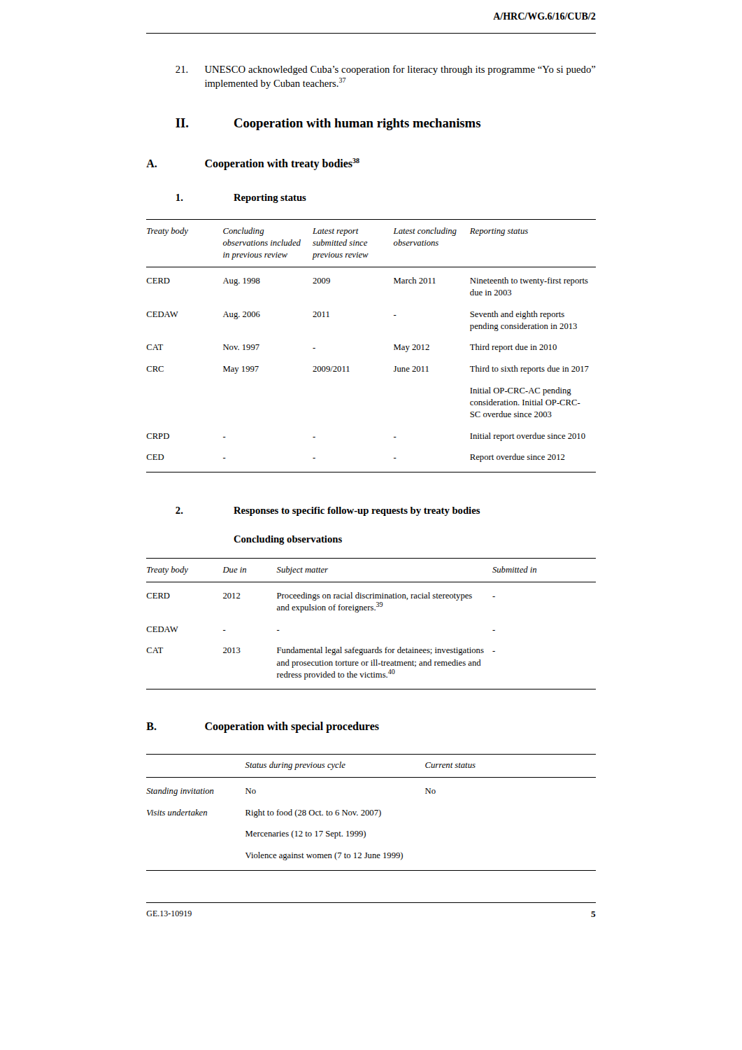A/HRC/WG.6/16/CUB/2
21. UNESCO acknowledged Cuba’s cooperation for literacy through its programme “Yo si puedo” implemented by Cuban teachers.37
II. Cooperation with human rights mechanisms
A. Cooperation with treaty bodies38
1. Reporting status
| Treaty body | Concluding observations included in previous review | Latest report submitted since previous review | Latest concluding observations | Reporting status |
| --- | --- | --- | --- | --- |
| CERD | Aug. 1998 | 2009 | March 2011 | Nineteenth to twenty-first reports due in 2003 |
| CEDAW | Aug. 2006 | 2011 | - | Seventh and eighth reports pending consideration in 2013 |
| CAT | Nov. 1997 | - | May 2012 | Third report due in 2010 |
| CRC | May 1997 | 2009/2011 | June 2011 | Third to sixth reports due in 2017 |
| | | | | Initial OP-CRC-AC pending consideration. Initial OP-CRC-SC overdue since 2003 |
| CRPD | - | - | - | Initial report overdue since 2010 |
| CED | - | - | - | Report overdue since 2012 |
2. Responses to specific follow-up requests by treaty bodies
Concluding observations
| Treaty body | Due in | Subject matter | Submitted in |
| --- | --- | --- | --- |
| CERD | 2012 | Proceedings on racial discrimination, racial stereotypes and expulsion of foreigners. 39 | - |
| CEDAW | - | - | - |
| CAT | 2013 | Fundamental legal safeguards for detainees; investigations and prosecution torture or ill-treatment; and remedies and redress provided to the victims. 40 | - |
B. Cooperation with special procedures
| | Status during previous cycle | Current status |
| --- | --- | --- |
| Standing invitation | No | No |
| Visits undertaken | Right to food (28 Oct. to 6 Nov. 2007) | |
| | Mercenaries (12 to 17 Sept. 1999) | |
| | Violence against women (7 to 12 June 1999) | |
GE.13-10919
5